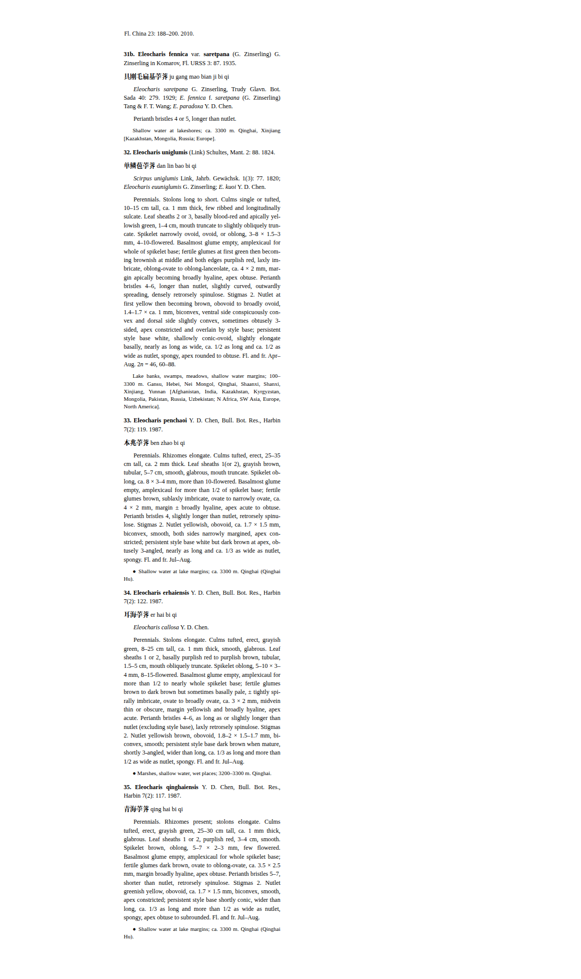Fl. China 23: 188–200. 2010.
31b. Eleocharis fennica var. saretpana (G. Zinserling) G. Zinserling in Komarov, Fl. URSS 3: 87. 1935.
具刚毛扁基荸荠 ju gang mao bian ji bi qi
Eleocharis saretpana G. Zinserling, Trudy Glavn. Bot. Sada 40: 279. 1929; E. fennica f. saretpana (G. Zinserling) Tang & F. T. Wang; E. paradoxa Y. D. Chen.
Perianth bristles 4 or 5, longer than nutlet.
Shallow water at lakeshores; ca. 3300 m. Qinghai, Xinjiang [Kazakhstan, Mongolia, Russia; Europe].
32. Eleocharis uniglumis (Link) Schultes, Mant. 2: 88. 1824.
单鳞苞荸荠 dan lin bao bi qi
Scirpus uniglumis Link, Jahrb. Gewächsk. 1(3): 77. 1820; Eleocharis euuniglumis G. Zinserling; E. kuoi Y. D. Chen.
Perennials. Stolons long to short. Culms single or tufted, 10–15 cm tall, ca. 1 mm thick, few ribbed and longitudinally sulcate. Leaf sheaths 2 or 3, basally blood-red and apically yellowish green, 1–4 cm, mouth truncate to slightly obliquely truncate. Spikelet narrowly ovoid, ovoid, or oblong, 3–8 × 1.5–3 mm, 4–10-flowered. Basalmost glume empty, amplexicaul for whole of spikelet base; fertile glumes at first green then becoming brownish at middle and both edges purplish red, laxly imbricate, oblong-ovate to oblong-lanceolate, ca. 4 × 2 mm, margin apically becoming broadly hyaline, apex obtuse. Perianth bristles 4–6, longer than nutlet, slightly curved, outwardly spreading, densely retrorsely spinulose. Stigmas 2. Nutlet at first yellow then becoming brown, obovoid to broadly ovoid, 1.4–1.7 × ca. 1 mm, biconvex, ventral side conspicuously convex and dorsal side slightly convex, sometimes obtusely 3-sided, apex constricted and overlain by style base; persistent style base white, shallowly conic-ovoid, slightly elongate basally, nearly as long as wide, ca. 1/2 as long and ca. 1/2 as wide as nutlet, spongy, apex rounded to obtuse. Fl. and fr. Apr–Aug. 2n = 46, 60–88.
Lake banks, swamps, meadows, shallow water margins; 100–3300 m. Gansu, Hebei, Nei Mongol, Qinghai, Shaanxi, Shanxi, Xinjiang, Yunnan [Afghanistan, India, Kazakhstan, Kyrgyzstan, Mongolia, Pakistan, Russia, Uzbekistan; N Africa, SW Asia, Europe, North America].
33. Eleocharis penchaoi Y. D. Chen, Bull. Bot. Res., Harbin 7(2): 119. 1987.
本兆荸荠 ben zhao bi qi
Perennials. Rhizomes elongate. Culms tufted, erect, 25–35 cm tall, ca. 2 mm thick. Leaf sheaths 1(or 2), grayish brown, tubular, 5–7 cm, smooth, glabrous, mouth truncate. Spikelet oblong, ca. 8 × 3–4 mm, more than 10-flowered. Basalmost glume empty, amplexicaul for more than 1/2 of spikelet base; fertile glumes brown, sublaxly imbricate, ovate to narrowly ovate, ca. 4 × 2 mm, margin ± broadly hyaline, apex acute to obtuse. Perianth bristles 4, slightly longer than nutlet, retrorsely spinulose. Stigmas 2. Nutlet yellowish, obovoid, ca. 1.7 × 1.5 mm, biconvex, smooth, both sides narrowly margined, apex constricted; persistent style base white but dark brown at apex, obtusely 3-angled, nearly as long and ca. 1/3 as wide as nutlet, spongy. Fl. and fr. Jul–Aug.
● Shallow water at lake margins; ca. 3300 m. Qinghai (Qinghai Hu).
34. Eleocharis erhaiensis Y. D. Chen, Bull. Bot. Res., Harbin 7(2): 122. 1987.
耳海荸荠 er hai bi qi
Eleocharis callosa Y. D. Chen.
Perennials. Stolons elongate. Culms tufted, erect, grayish green, 8–25 cm tall, ca. 1 mm thick, smooth, glabrous. Leaf sheaths 1 or 2, basally purplish red to purplish brown, tubular, 1.5–5 cm, mouth obliquely truncate. Spikelet oblong, 5–10 × 3–4 mm, 8–15-flowered. Basalmost glume empty, amplexicaul for more than 1/2 to nearly whole spikelet base; fertile glumes brown to dark brown but sometimes basally pale, ± tightly spirally imbricate, ovate to broadly ovate, ca. 3 × 2 mm, midvein thin or obscure, margin yellowish and broadly hyaline, apex acute. Perianth bristles 4–6, as long as or slightly longer than nutlet (excluding style base), laxly retrorsely spinulose. Stigmas 2. Nutlet yellowish brown, obovoid, 1.8–2 × 1.5–1.7 mm, biconvex, smooth; persistent style base dark brown when mature, shortly 3-angled, wider than long, ca. 1/3 as long and more than 1/2 as wide as nutlet, spongy. Fl. and fr. Jul–Aug.
● Marshes, shallow water, wet places; 3200–3300 m. Qinghai.
35. Eleocharis qinghaiensis Y. D. Chen, Bull. Bot. Res., Harbin 7(2): 117. 1987.
青海荸荠 qing hai bi qi
Perennials. Rhizomes present; stolons elongate. Culms tufted, erect, grayish green, 25–30 cm tall, ca. 1 mm thick, glabrous. Leaf sheaths 1 or 2, purplish red, 3–4 cm, smooth. Spikelet brown, oblong, 5–7 × 2–3 mm, few flowered. Basalmost glume empty, amplexicaul for whole spikelet base; fertile glumes dark brown, ovate to oblong-ovate, ca. 3.5 × 2.5 mm, margin broadly hyaline, apex obtuse. Perianth bristles 5–7, shorter than nutlet, retrorsely spinulose. Stigmas 2. Nutlet greenish yellow, obovoid, ca. 1.7 × 1.5 mm, biconvex, smooth, apex constricted; persistent style base shortly conic, wider than long, ca. 1/3 as long and more than 1/2 as wide as nutlet, spongy, apex obtuse to subrounded. Fl. and fr. Jul–Aug.
● Shallow water at lake margins; ca. 3300 m. Qinghai (Qinghai Hu).